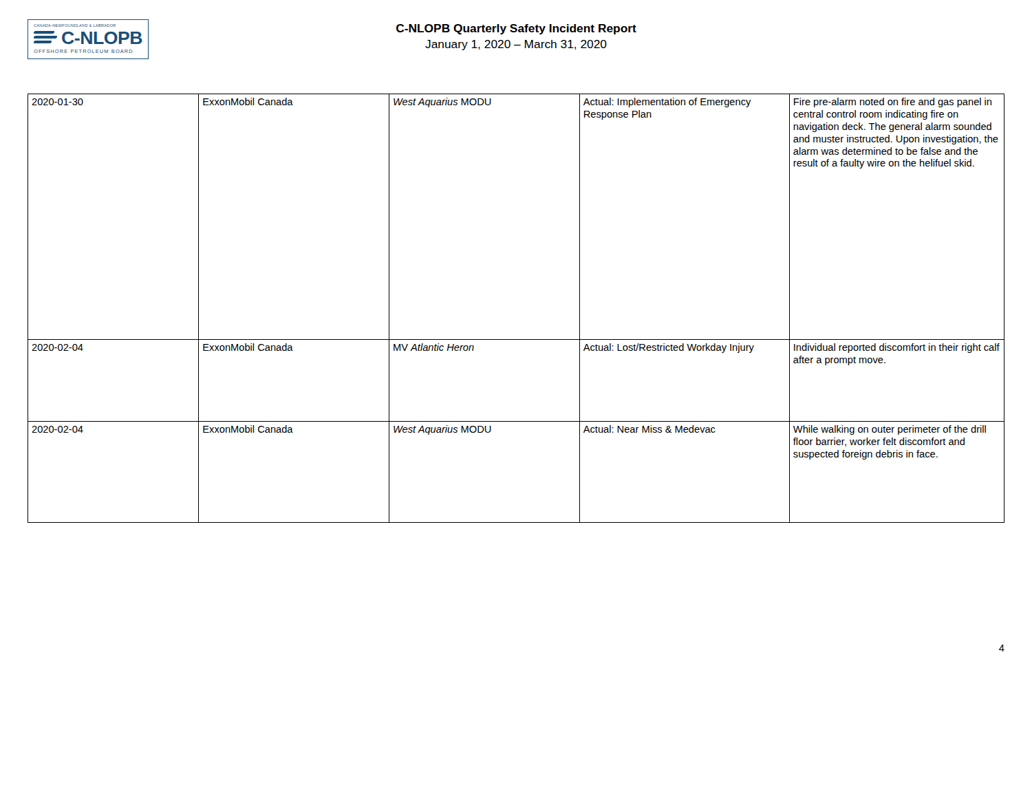CANADA-NEWFOUNDLAND & LABRADOR
C-NLOPB
OFFSHORE PETROLEUM BOARD
C-NLOPB Quarterly Safety Incident Report
January 1, 2020 – March 31, 2020
| 2020-01-30 | ExxonMobil Canada | West Aquarius MODU | Actual: Implementation of Emergency Response Plan | Fire pre-alarm noted on fire and gas panel in central control room indicating fire on navigation deck. The general alarm sounded and muster instructed. Upon investigation, the alarm was determined to be false and the result of a faulty wire on the helifuel skid. |
| 2020-02-04 | ExxonMobil Canada | MV Atlantic Heron | Actual: Lost/Restricted Workday Injury | Individual reported discomfort in their right calf after a prompt move. |
| 2020-02-04 | ExxonMobil Canada | West Aquarius MODU | Actual: Near Miss & Medevac | While walking on outer perimeter of the drill floor barrier, worker felt discomfort and suspected foreign debris in face. |
4